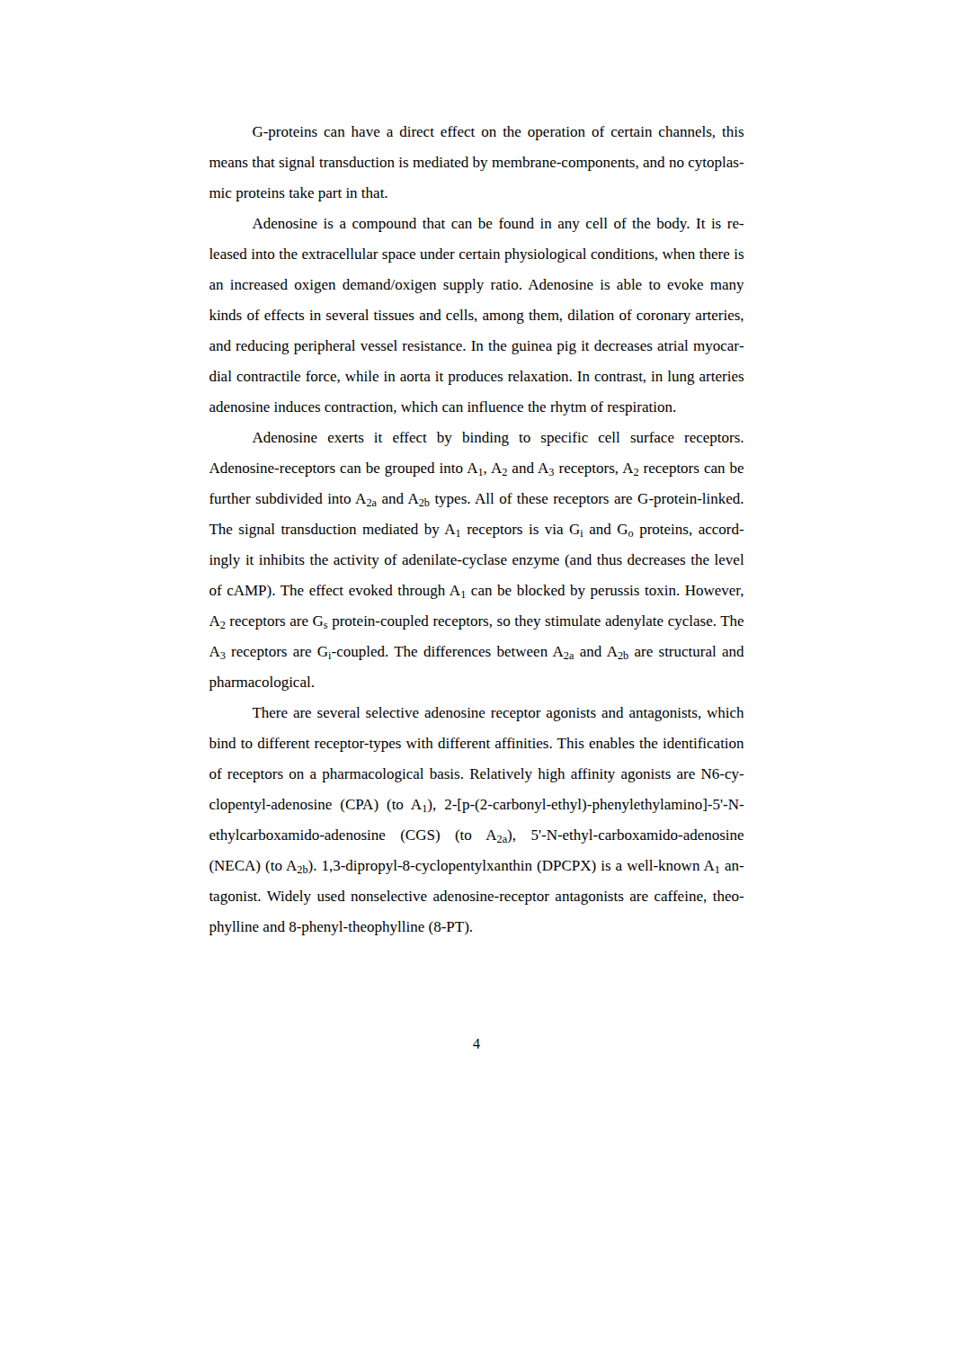G-proteins can have a direct effect on the operation of certain channels, this means that signal transduction is mediated by membrane-components, and no cytoplasmic proteins take part in that.
Adenosine is a compound that can be found in any cell of the body. It is released into the extracellular space under certain physiological conditions, when there is an increased oxigen demand/oxigen supply ratio. Adenosine is able to evoke many kinds of effects in several tissues and cells, among them, dilation of coronary arteries, and reducing peripheral vessel resistance. In the guinea pig it decreases atrial myocardial contractile force, while in aorta it produces relaxation. In contrast, in lung arteries adenosine induces contraction, which can influence the rhytm of respiration.
Adenosine exerts it effect by binding to specific cell surface receptors. Adenosine-receptors can be grouped into A1, A2 and A3 receptors, A2 receptors can be further subdivided into A2a and A2b types. All of these receptors are G-protein-linked. The signal transduction mediated by A1 receptors is via Gi and Go proteins, accordingly it inhibits the activity of adenilate-cyclase enzyme (and thus decreases the level of cAMP). The effect evoked through A1 can be blocked by perussis toxin. However, A2 receptors are Gs protein-coupled receptors, so they stimulate adenylate cyclase. The A3 receptors are Gi-coupled. The differences between A2a and A2b are structural and pharmacological.
There are several selective adenosine receptor agonists and antagonists, which bind to different receptor-types with different affinities. This enables the identification of receptors on a pharmacological basis. Relatively high affinity agonists are N6-cyclopentyl-adenosine (CPA) (to A1), 2-[p-(2-carbonyl-ethyl)-phenylethylamino]-5'-N-ethylcarboxamido-adenosine (CGS) (to A2a), 5'-N-ethyl-carboxamido-adenosine (NECA) (to A2b). 1,3-dipropyl-8-cyclopentylxanthin (DPCPX) is a well-known A1 antagonist. Widely used nonselective adenosine-receptor antagonists are caffeine, theophylline and 8-phenyl-theophylline (8-PT).
4